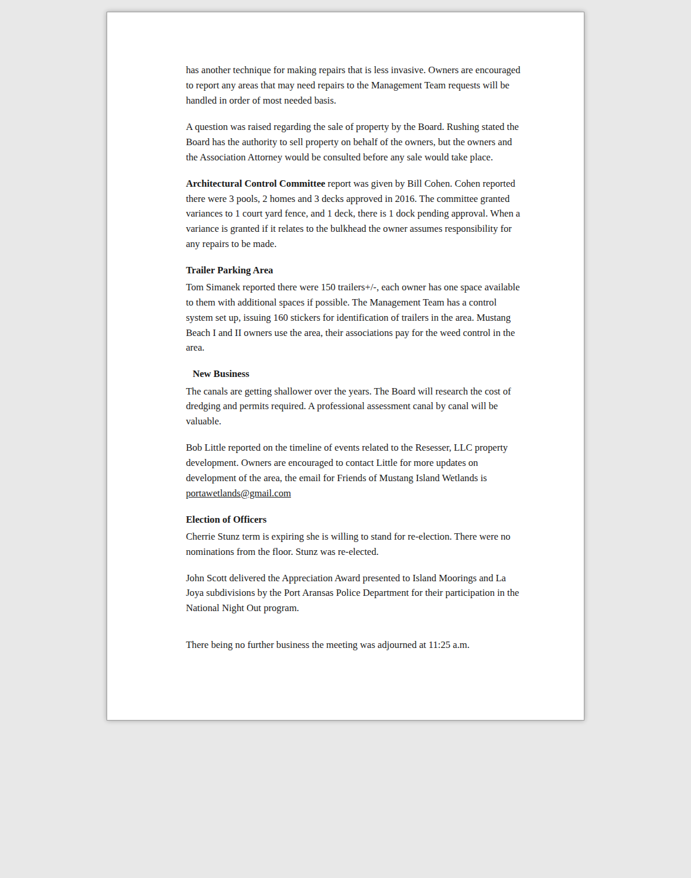has another technique for making repairs that is less invasive. Owners are encouraged to report any areas that may need repairs to the Management Team requests will be handled in order of most needed basis.
A question was raised regarding the sale of property by the Board. Rushing stated the Board has the authority to sell property on behalf of the owners, but the owners and the Association Attorney would be consulted before any sale would take place.
Architectural Control Committee report was given by Bill Cohen. Cohen reported there were 3 pools, 2 homes and 3 decks approved in 2016. The committee granted variances to 1 court yard fence, and 1 deck, there is 1 dock pending approval. When a variance is granted if it relates to the bulkhead the owner assumes responsibility for any repairs to be made.
Trailer Parking Area
Tom Simanek reported there were 150 trailers+/-, each owner has one space available to them with additional spaces if possible. The Management Team has a control system set up, issuing 160 stickers for identification of trailers in the area. Mustang Beach I and II owners use the area, their associations pay for the weed control in the area.
New Business
The canals are getting shallower over the years. The Board will research the cost of dredging and permits required. A professional assessment canal by canal will be valuable.
Bob Little reported on the timeline of events related to the Resesser, LLC property development. Owners are encouraged to contact Little for more updates on development of the area, the email for Friends of Mustang Island Wetlands is portawetlands@gmail.com
Election of Officers
Cherrie Stunz term is expiring she is willing to stand for re-election. There were no nominations from the floor. Stunz was re-elected.
John Scott delivered the Appreciation Award presented to Island Moorings and La Joya subdivisions by the Port Aransas Police Department for their participation in the National Night Out program.
There being no further business the meeting was adjourned at 11:25 a.m.